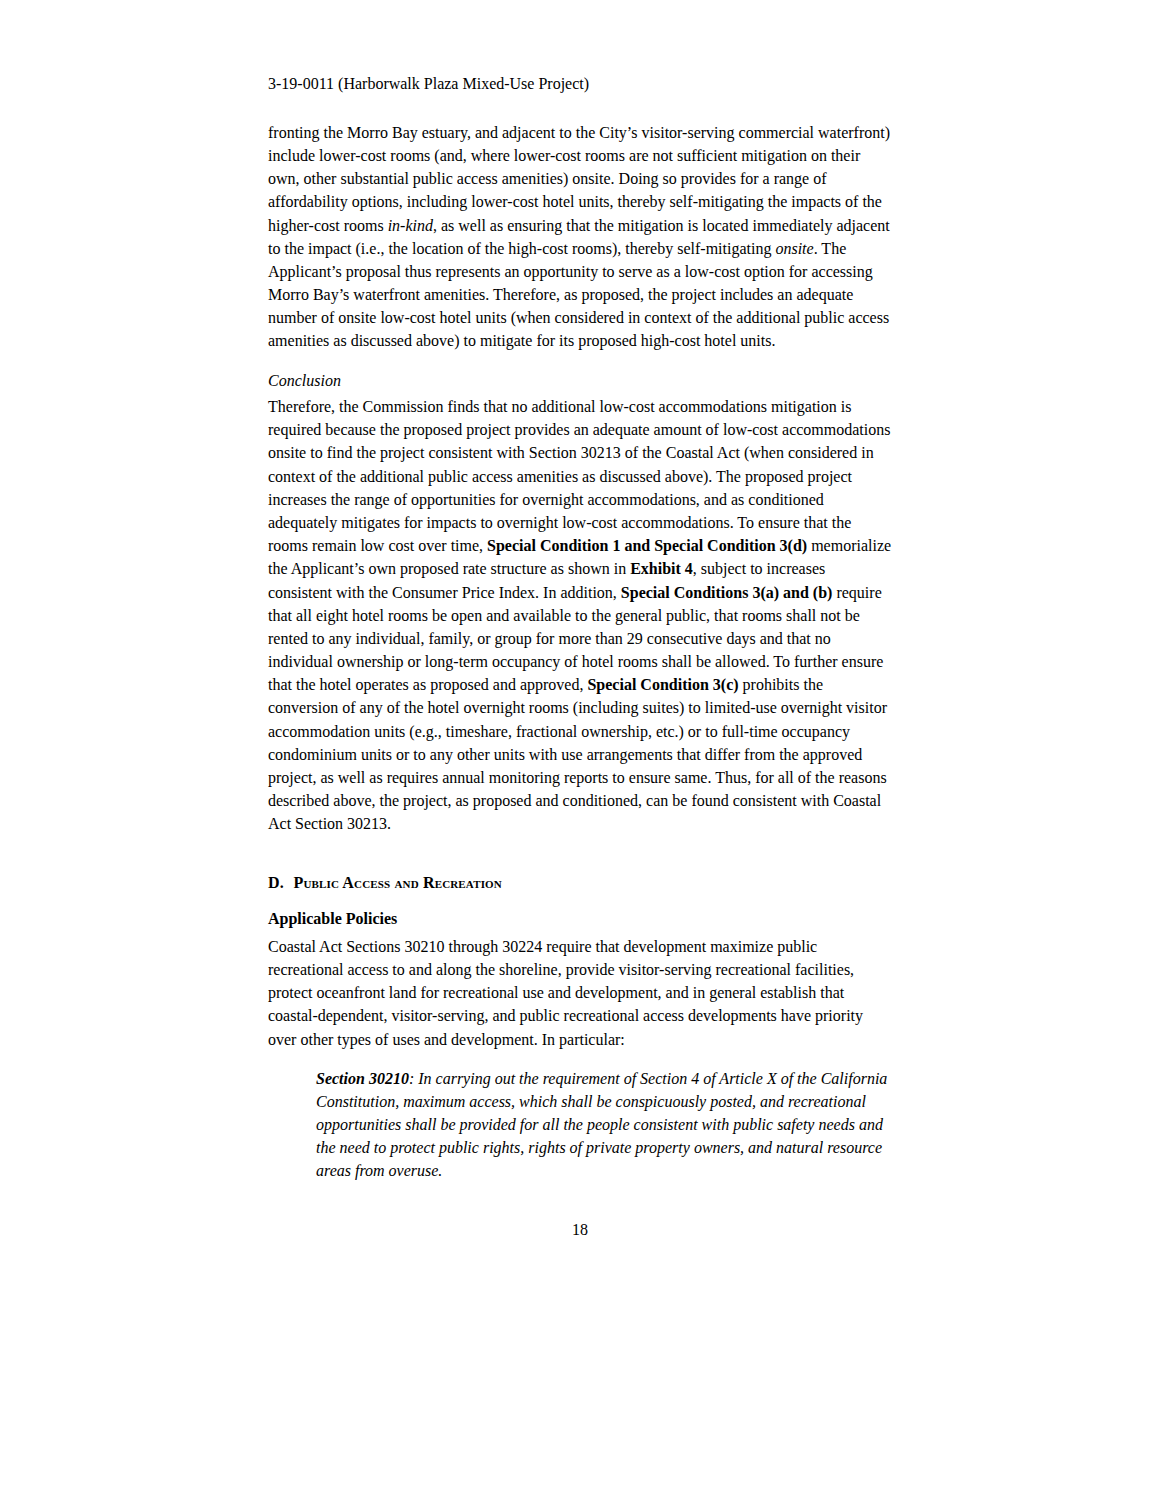3-19-0011 (Harborwalk Plaza Mixed-Use Project)
fronting the Morro Bay estuary, and adjacent to the City’s visitor-serving commercial waterfront) include lower-cost rooms (and, where lower-cost rooms are not sufficient mitigation on their own, other substantial public access amenities) onsite. Doing so provides for a range of affordability options, including lower-cost hotel units, thereby self-mitigating the impacts of the higher-cost rooms in-kind, as well as ensuring that the mitigation is located immediately adjacent to the impact (i.e., the location of the high-cost rooms), thereby self-mitigating onsite. The Applicant’s proposal thus represents an opportunity to serve as a low-cost option for accessing Morro Bay’s waterfront amenities. Therefore, as proposed, the project includes an adequate number of onsite low-cost hotel units (when considered in context of the additional public access amenities as discussed above) to mitigate for its proposed high-cost hotel units.
Conclusion
Therefore, the Commission finds that no additional low-cost accommodations mitigation is required because the proposed project provides an adequate amount of low-cost accommodations onsite to find the project consistent with Section 30213 of the Coastal Act (when considered in context of the additional public access amenities as discussed above). The proposed project increases the range of opportunities for overnight accommodations, and as conditioned adequately mitigates for impacts to overnight low-cost accommodations. To ensure that the rooms remain low cost over time, Special Condition 1 and Special Condition 3(d) memorialize the Applicant’s own proposed rate structure as shown in Exhibit 4, subject to increases consistent with the Consumer Price Index. In addition, Special Conditions 3(a) and (b) require that all eight hotel rooms be open and available to the general public, that rooms shall not be rented to any individual, family, or group for more than 29 consecutive days and that no individual ownership or long-term occupancy of hotel rooms shall be allowed. To further ensure that the hotel operates as proposed and approved, Special Condition 3(c) prohibits the conversion of any of the hotel overnight rooms (including suites) to limited-use overnight visitor accommodation units (e.g., timeshare, fractional ownership, etc.) or to full-time occupancy condominium units or to any other units with use arrangements that differ from the approved project, as well as requires annual monitoring reports to ensure same. Thus, for all of the reasons described above, the project, as proposed and conditioned, can be found consistent with Coastal Act Section 30213.
D. Public Access and Recreation
Applicable Policies
Coastal Act Sections 30210 through 30224 require that development maximize public recreational access to and along the shoreline, provide visitor-serving recreational facilities, protect oceanfront land for recreational use and development, and in general establish that coastal-dependent, visitor-serving, and public recreational access developments have priority over other types of uses and development. In particular:
Section 30210: In carrying out the requirement of Section 4 of Article X of the California Constitution, maximum access, which shall be conspicuously posted, and recreational opportunities shall be provided for all the people consistent with public safety needs and the need to protect public rights, rights of private property owners, and natural resource areas from overuse.
18